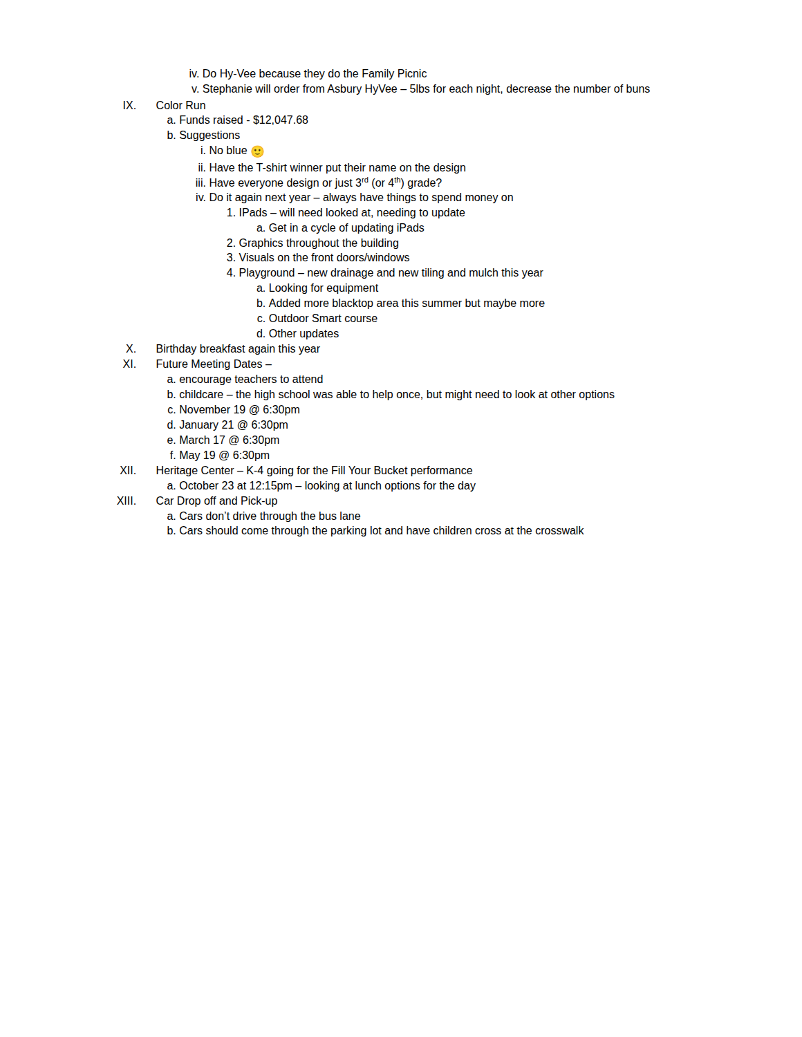Do Hy-Vee because they do the Family Picnic
Stephanie will order from Asbury HyVee – 5lbs for each night, decrease the number of buns
Color Run
Funds raised - $12,047.68
Suggestions
No blue 🙂
Have the T-shirt winner put their name on the design
Have everyone design or just 3rd (or 4th) grade?
Do it again next year – always have things to spend money on
IPads – will need looked at, needing to update
Get in a cycle of updating iPads
Graphics throughout the building
Visuals on the front doors/windows
Playground – new drainage and new tiling and mulch this year
Looking for equipment
Added more blacktop area this summer but maybe more
Outdoor Smart course
Other updates
Birthday breakfast again this year
Future Meeting Dates –
encourage teachers to attend
childcare – the high school was able to help once, but might need to look at other options
November 19 @ 6:30pm
January 21 @ 6:30pm
March 17 @ 6:30pm
May 19 @ 6:30pm
Heritage Center – K-4 going for the Fill Your Bucket performance
October 23 at 12:15pm – looking at lunch options for the day
Car Drop off and Pick-up
Cars don’t drive through the bus lane
Cars should come through the parking lot and have children cross at the crosswalk